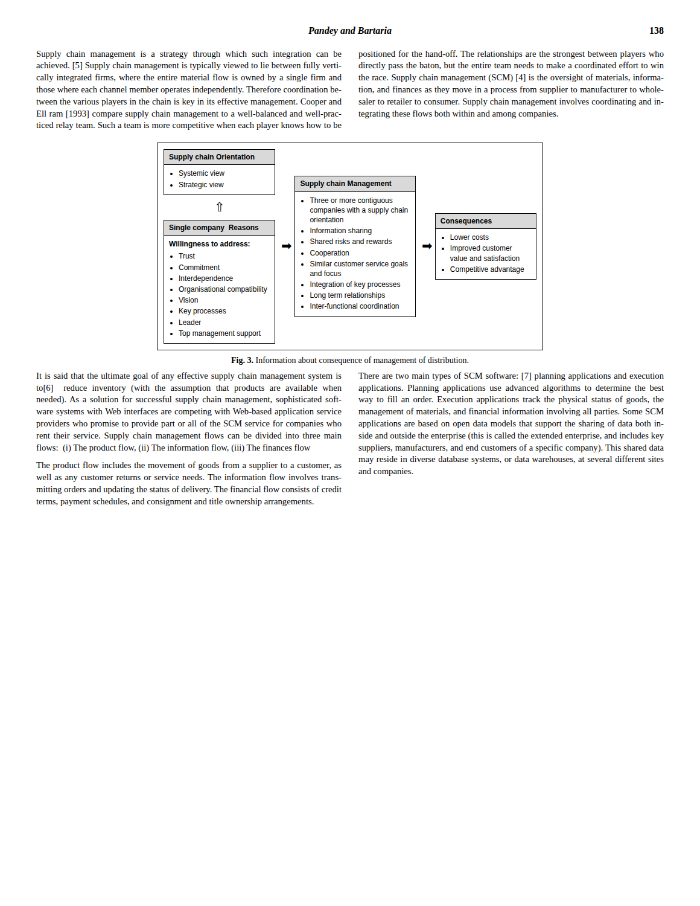Pandey and Bartaria 138
Supply chain management is a strategy through which such integration can be achieved. [5] Supply chain management is typically viewed to lie between fully vertically integrated firms, where the entire material flow is owned by a single firm and those where each channel member operates independently. Therefore coordination between the various players in the chain is key in its effective management. Cooper and Ell ram [1993] compare supply chain management to a well-balanced and well-practiced relay team. Such a team is more competitive when each player knows how to be positioned for the hand-off. The relationships are the strongest between players who directly pass the baton, but the entire team needs to make a coordinated effort to win the race. Supply chain management (SCM) [4] is the oversight of materials, information, and finances as they move in a process from supplier to manufacturer to wholesaler to retailer to consumer. Supply chain management involves coordinating and integrating these flows both within and among companies.
Supply chain Orientation
Systemic view
Strategic view
⇧
Single company Reasons
Willingness to address:
Trust
Commitment
Interdependence
Organisational compatibility
Vision
Key processes
Leader
Top management support
➡
Supply chain Management
Three or more contiguous companies with a supply chain orientation
Information sharing
Shared risks and rewards
Cooperation
Similar customer service goals and focus
Integration of key processes
Long term relationships
Inter-functional coordination
➡
Consequences
Lower costs
Improved customer value and satisfaction
Competitive advantage
Fig. 3. Information about consequence of management of distribution.
It is said that the ultimate goal of any effective supply chain management system is to[6] reduce inventory (with the assumption that products are available when needed). As a solution for successful supply chain management, sophisticated software systems with Web interfaces are competing with Web-based application service providers who promise to provide part or all of the SCM service for companies who rent their service. Supply chain management flows can be divided into three main flows: (i) The product flow, (ii) The information flow, (iii) The finances flow
The product flow includes the movement of goods from a supplier to a customer, as well as any customer returns or service needs. The information flow involves transmitting orders and updating the status of delivery. The financial flow consists of credit terms, payment schedules, and consignment and title ownership arrangements.
There are two main types of SCM software: [7] planning applications and execution applications. Planning applications use advanced algorithms to determine the best way to fill an order. Execution applications track the physical status of goods, the management of materials, and financial information involving all parties. Some SCM applications are based on open data models that support the sharing of data both inside and outside the enterprise (this is called the extended enterprise, and includes key suppliers, manufacturers, and end customers of a specific company). This shared data may reside in diverse database systems, or data warehouses, at several different sites and companies.